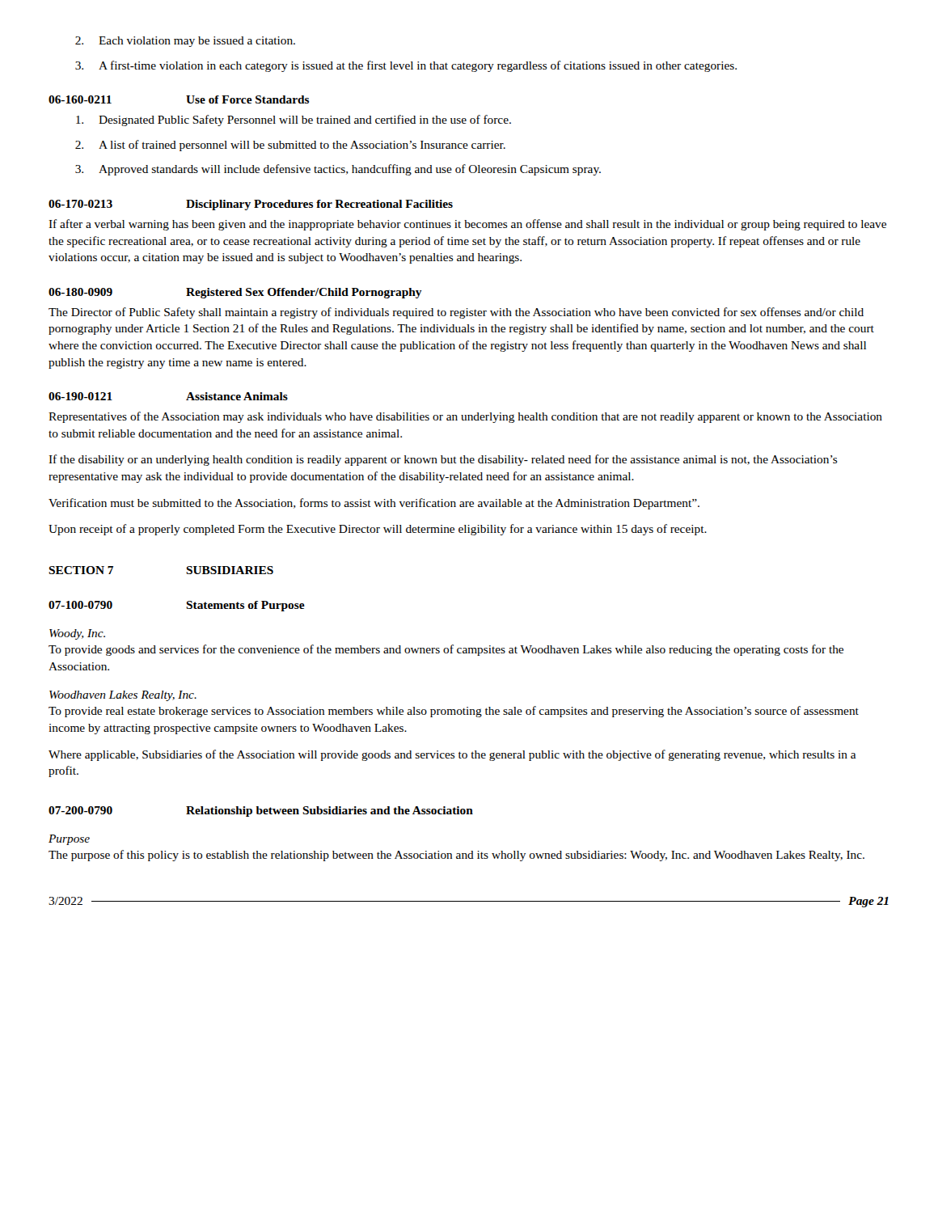Each violation may be issued a citation.
A first-time violation in each category is issued at the first level in that category regardless of citations issued in other categories.
06-160-0211 Use of Force Standards
Designated Public Safety Personnel will be trained and certified in the use of force.
A list of trained personnel will be submitted to the Association’s Insurance carrier.
Approved standards will include defensive tactics, handcuffing and use of Oleoresin Capsicum spray.
06-170-0213 Disciplinary Procedures for Recreational Facilities
If after a verbal warning has been given and the inappropriate behavior continues it becomes an offense and shall result in the individual or group being required to leave the specific recreational area, or to cease recreational activity during a period of time set by the staff, or to return Association property. If repeat offenses and or rule violations occur, a citation may be issued and is subject to Woodhaven’s penalties and hearings.
06-180-0909 Registered Sex Offender/Child Pornography
The Director of Public Safety shall maintain a registry of individuals required to register with the Association who have been convicted for sex offenses and/or child pornography under Article 1 Section 21 of the Rules and Regulations. The individuals in the registry shall be identified by name, section and lot number, and the court where the conviction occurred. The Executive Director shall cause the publication of the registry not less frequently than quarterly in the Woodhaven News and shall publish the registry any time a new name is entered.
06-190-0121 Assistance Animals
Representatives of the Association may ask individuals who have disabilities or an underlying health condition that are not readily apparent or known to the Association to submit reliable documentation and the need for an assistance animal.
If the disability or an underlying health condition is readily apparent or known but the disability- related need for the assistance animal is not, the Association’s representative may ask the individual to provide documentation of the disability-related need for an assistance animal.
Verification must be submitted to the Association, forms to assist with verification are available at the Administration Department”.
Upon receipt of a properly completed Form the Executive Director will determine eligibility for a variance within 15 days of receipt.
SECTION 7 SUBSIDIARIES
07-100-0790 Statements of Purpose
Woody, Inc.
To provide goods and services for the convenience of the members and owners of campsites at Woodhaven Lakes while also reducing the operating costs for the Association.
Woodhaven Lakes Realty, Inc.
To provide real estate brokerage services to Association members while also promoting the sale of campsites and preserving the Association’s source of assessment income by attracting prospective campsite owners to Woodhaven Lakes.
Where applicable, Subsidiaries of the Association will provide goods and services to the general public with the objective of generating revenue, which results in a profit.
07-200-0790 Relationship between Subsidiaries and the Association
Purpose
The purpose of this policy is to establish the relationship between the Association and its wholly owned subsidiaries: Woody, Inc. and Woodhaven Lakes Realty, Inc.
3/2022 Page 21